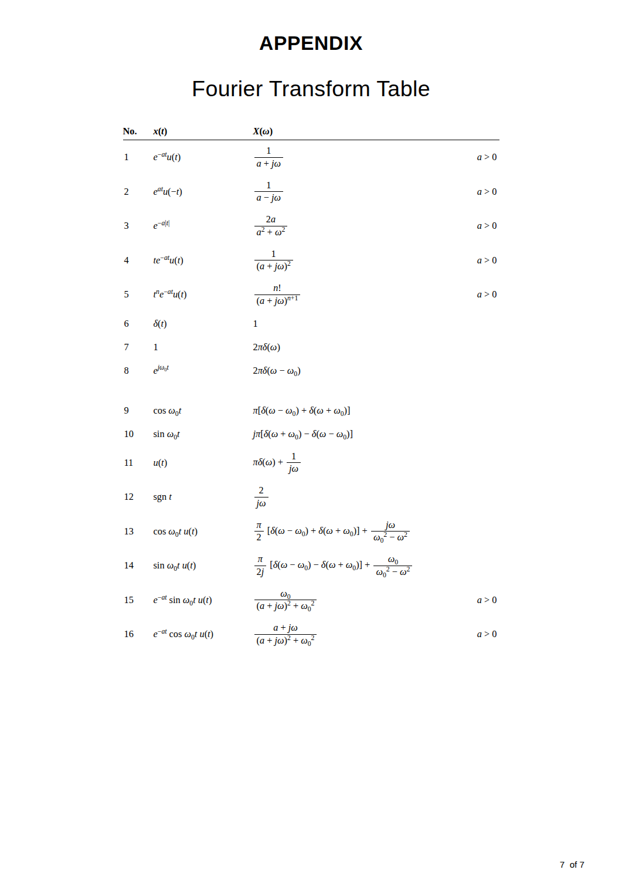APPENDIX
Fourier Transform Table
| No. | x ( t ) | X ( ω ) | |
| --- | --- | --- | --- |
| 1 | e − at u ( t ) | 1 a + jω | a > 0 |
| 2 | e at u (− t ) | 1 a − jω | a > 0 |
| 3 | e − a / t / | 2 a a 2 + ω 2 | a > 0 |
| 4 | te − at u ( t ) | 1 ( a + jω ) 2 | a > 0 |
| 5 | t n e − at u ( t ) | n ! ( a + jω ) n +1 | a > 0 |
| 6 | δ ( t ) | 1 | |
| 7 | 1 | 2 πδ ( ω ) | |
| 8 | e jω 0 t | 2 πδ ( ω − ω 0 ) | |
| 9 | cos ω 0 t | π [ δ ( ω − ω 0 ) + δ ( ω + ω 0 )] | |
| 10 | sin ω 0 t | jπ [ δ ( ω + ω 0 ) − δ ( ω − ω 0 )] | |
| 11 | u ( t ) | πδ ( ω ) + 1 jω | |
| 12 | sgn t | 2 jω | |
| 13 | cos ω 0 t u ( t ) | π 2 [ δ ( ω − ω 0 ) + δ ( ω + ω 0 )] + jω ω 0 2 − ω 2 | |
| 14 | sin ω 0 t u ( t ) | π 2 j [ δ ( ω − ω 0 ) − δ ( ω + ω 0 )] + ω 0 ω 0 2 − ω 2 | |
| 15 | e − at sin ω 0 t u ( t ) | ω 0 ( a + jω ) 2 + ω 0 2 | a > 0 |
| 16 | e − at cos ω 0 t u ( t ) | a + jω ( a + jω ) 2 + ω 0 2 | a > 0 |
7 of 7